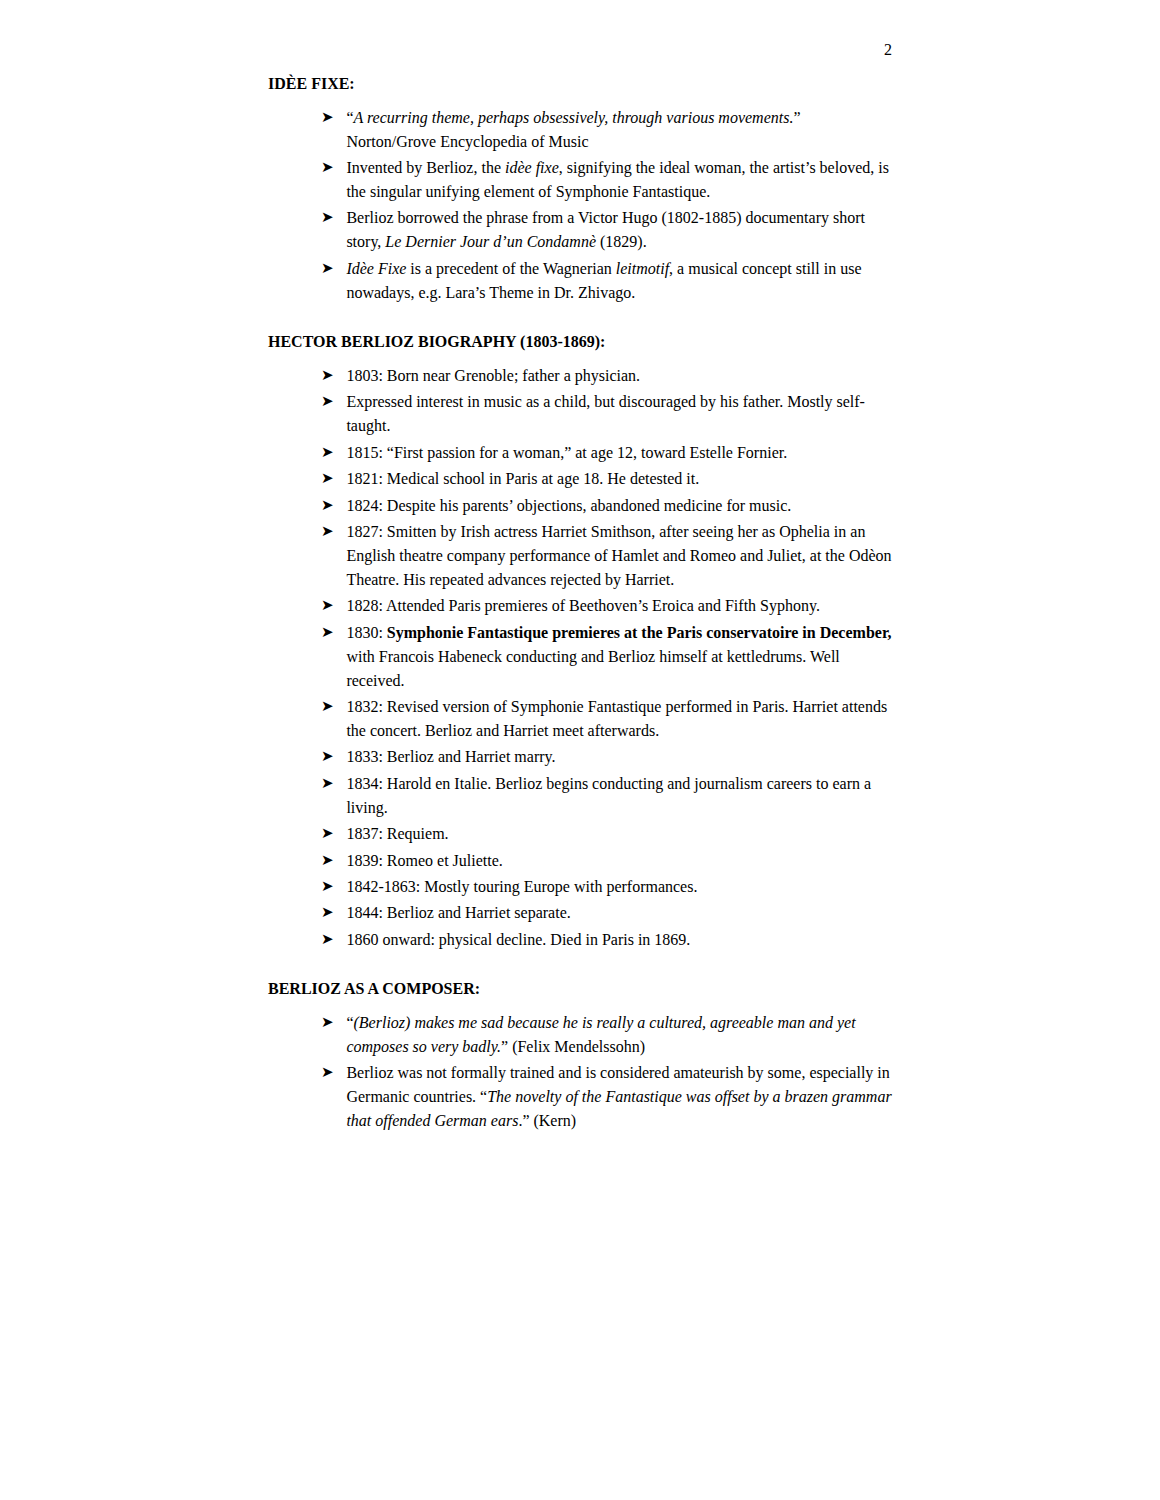2
Idèe Fixe:
“A recurring theme, perhaps obsessively, through various movements.” Norton/Grove Encyclopedia of Music
Invented by Berlioz, the idèe fixe, signifying the ideal woman, the artist’s beloved, is the singular unifying element of Symphonie Fantastique.
Berlioz borrowed the phrase from a Victor Hugo (1802-1885) documentary short story, Le Dernier Jour d’un Condamnè (1829).
Idèe Fixe is a precedent of the Wagnerian leitmotif, a musical concept still in use nowadays, e.g. Lara’s Theme in Dr. Zhivago.
Hector Berlioz Biography (1803-1869):
1803: Born near Grenoble; father a physician.
Expressed interest in music as a child, but discouraged by his father. Mostly self-taught.
1815: “First passion for a woman,” at age 12, toward Estelle Fornier.
1821: Medical school in Paris at age 18. He detested it.
1824: Despite his parents’ objections, abandoned medicine for music.
1827: Smitten by Irish actress Harriet Smithson, after seeing her as Ophelia in an English theatre company performance of Hamlet and Romeo and Juliet, at the Odèon Theatre. His repeated advances rejected by Harriet.
1828: Attended Paris premieres of Beethoven’s Eroica and Fifth Syphony.
1830: Symphonie Fantastique premieres at the Paris conservatoire in December, with Francois Habeneck conducting and Berlioz himself at kettledrums. Well received.
1832: Revised version of Symphonie Fantastique performed in Paris. Harriet attends the concert. Berlioz and Harriet meet afterwards.
1833: Berlioz and Harriet marry.
1834: Harold en Italie. Berlioz begins conducting and journalism careers to earn a living.
1837: Requiem.
1839: Romeo et Juliette.
1842-1863: Mostly touring Europe with performances.
1844: Berlioz and Harriet separate.
1860 onward: physical decline. Died in Paris in 1869.
Berlioz as a Composer:
“(Berlioz) makes me sad because he is really a cultured, agreeable man and yet composes so very badly.” (Felix Mendelssohn)
Berlioz was not formally trained and is considered amateurish by some, especially in Germanic countries. “The novelty of the Fantastique was offset by a brazen grammar that offended German ears.” (Kern)